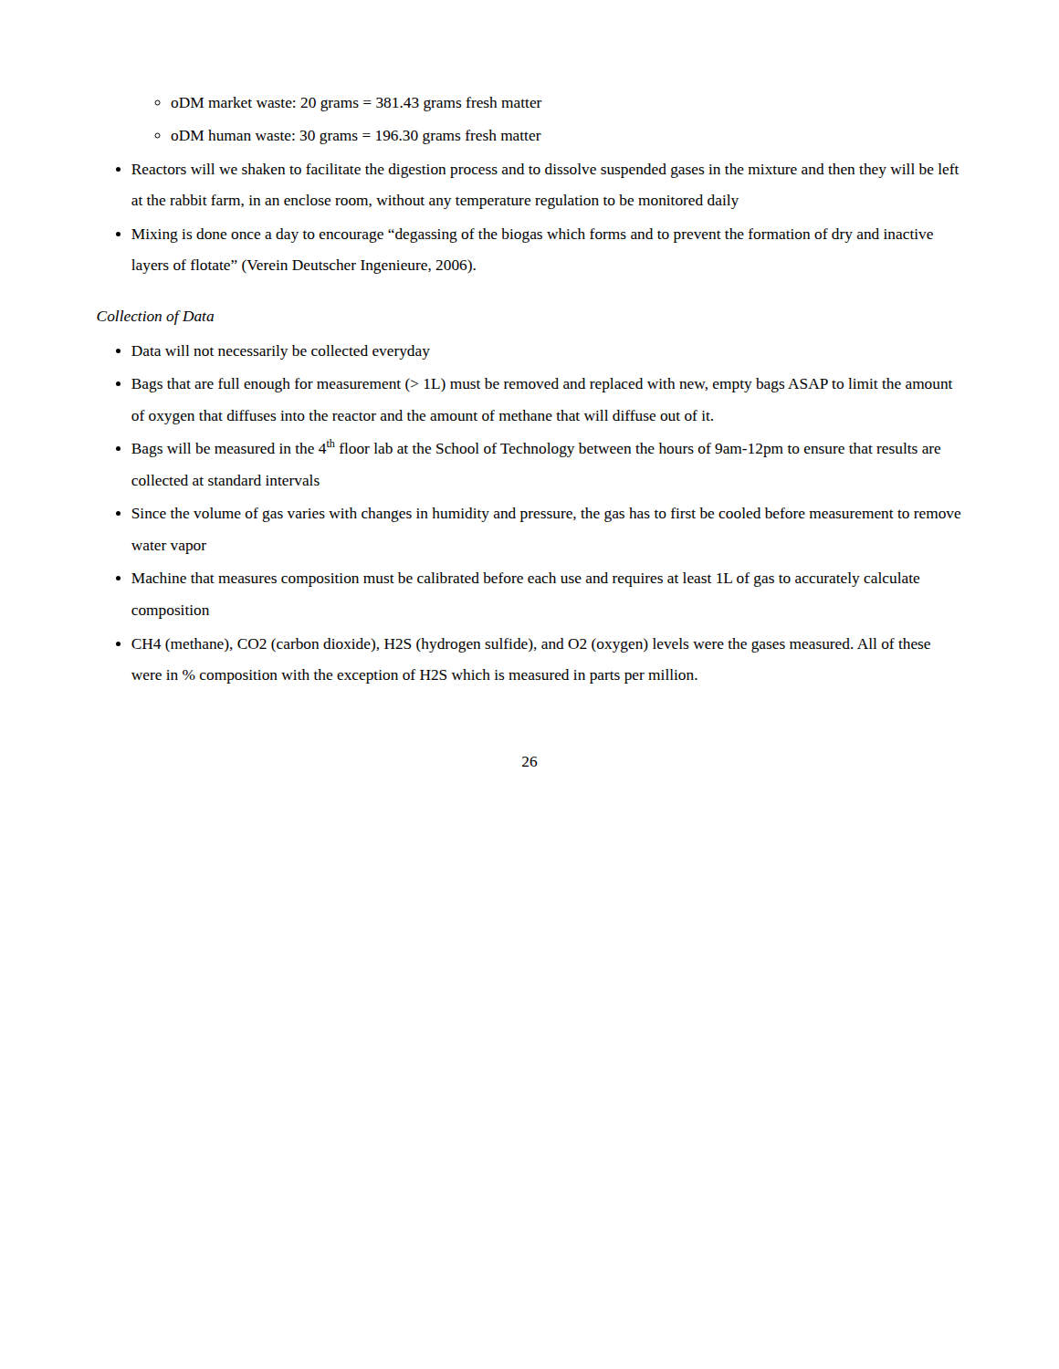oDM market waste: 20 grams = 381.43 grams fresh matter
oDM human waste: 30 grams = 196.30 grams fresh matter
Reactors will we shaken to facilitate the digestion process and to dissolve suspended gases in the mixture and then they will be left at the rabbit farm, in an enclose room, without any temperature regulation to be monitored daily
Mixing is done once a day to encourage “degassing of the biogas which forms and to prevent the formation of dry and inactive layers of flotate” (Verein Deutscher Ingenieure, 2006).
Collection of Data
Data will not necessarily be collected everyday
Bags that are full enough for measurement (> 1L) must be removed and replaced with new, empty bags ASAP to limit the amount of oxygen that diffuses into the reactor and the amount of methane that will diffuse out of it.
Bags will be measured in the 4th floor lab at the School of Technology between the hours of 9am-12pm to ensure that results are collected at standard intervals
Since the volume of gas varies with changes in humidity and pressure, the gas has to first be cooled before measurement to remove water vapor
Machine that measures composition must be calibrated before each use and requires at least 1L of gas to accurately calculate composition
CH4 (methane), CO2 (carbon dioxide), H2S (hydrogen sulfide), and O2 (oxygen) levels were the gases measured. All of these were in % composition with the exception of H2S which is measured in parts per million.
26